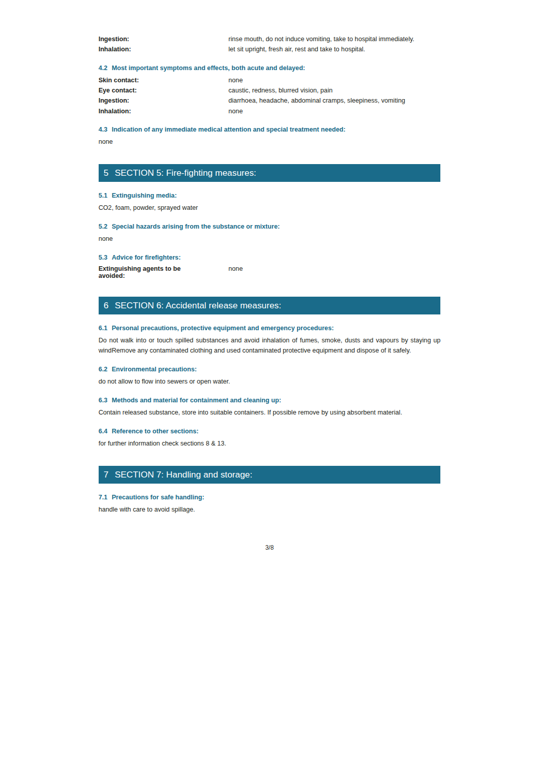Ingestion:
rinse mouth, do not induce vomiting, take to hospital immediately.
Inhalation:
let sit upright, fresh air, rest and take to hospital.
4.2 Most important symptoms and effects, both acute and delayed:
Skin contact:
none
Eye contact:
caustic, redness, blurred vision, pain
Ingestion:
diarrhoea, headache, abdominal cramps, sleepiness, vomiting
Inhalation:
none
4.3 Indication of any immediate medical attention and special treatment needed:
none
5 SECTION 5: Fire-fighting measures:
5.1 Extinguishing media:
CO2, foam, powder, sprayed water
5.2 Special hazards arising from the substance or mixture:
none
5.3 Advice for firefighters:
Extinguishing agents to be
avoided:
none
6 SECTION 6: Accidental release measures:
6.1 Personal precautions, protective equipment and emergency procedures:
Do not walk into or touch spilled substances and avoid inhalation of fumes, smoke, dusts and vapours by staying up windRemove any contaminated clothing and used contaminated protective equipment and dispose of it safely.
6.2 Environmental precautions:
do not allow to flow into sewers or open water.
6.3 Methods and material for containment and cleaning up:
Contain released substance, store into suitable containers. If possible remove by using absorbent material.
6.4 Reference to other sections:
for further information check sections 8 & 13.
7 SECTION 7: Handling and storage:
7.1 Precautions for safe handling:
handle with care to avoid spillage.
3/8